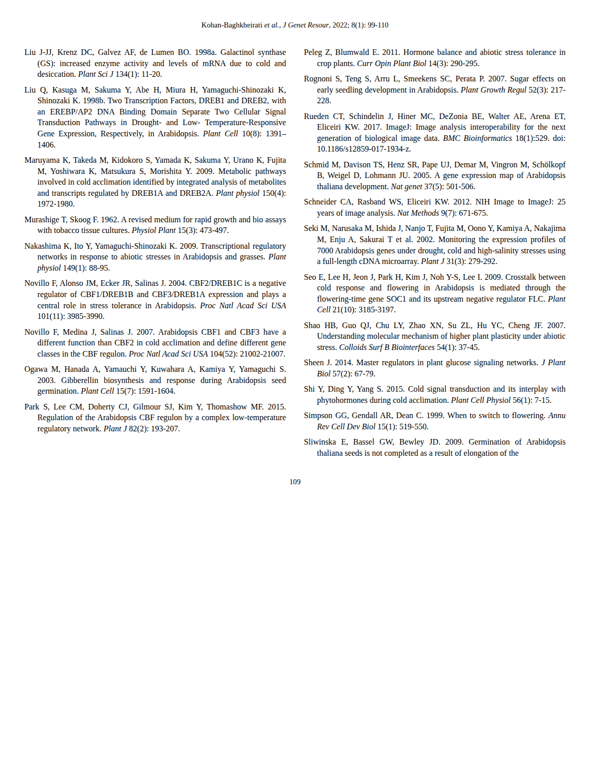Kohan-Baghkheirati et al., J Genet Resour, 2022; 8(1): 99-110
Liu J-JJ, Krenz DC, Galvez AF, de Lumen BO. 1998a. Galactinol synthase (GS): increased enzyme activity and levels of mRNA due to cold and desiccation. Plant Sci J 134(1): 11-20.
Liu Q, Kasuga M, Sakuma Y, Abe H, Miura H, Yamaguchi-Shinozaki K, Shinozaki K. 1998b. Two Transcription Factors, DREB1 and DREB2, with an EREBP/AP2 DNA Binding Domain Separate Two Cellular Signal Transduction Pathways in Drought- and Low- Temperature-Responsive Gene Expression, Respectively, in Arabidopsis. Plant Cell 10(8): 1391–1406.
Maruyama K, Takeda M, Kidokoro S, Yamada K, Sakuma Y, Urano K, Fujita M, Yoshiwara K, Matsukura S, Morishita Y. 2009. Metabolic pathways involved in cold acclimation identified by integrated analysis of metabolites and transcripts regulated by DREB1A and DREB2A. Plant physiol 150(4): 1972-1980.
Murashige T, Skoog F. 1962. A revised medium for rapid growth and bio assays with tobacco tissue cultures. Physiol Plant 15(3): 473-497.
Nakashima K, Ito Y, Yamaguchi-Shinozaki K. 2009. Transcriptional regulatory networks in response to abiotic stresses in Arabidopsis and grasses. Plant physiol 149(1): 88-95.
Novillo F, Alonso JM, Ecker JR, Salinas J. 2004. CBF2/DREB1C is a negative regulator of CBF1/DREB1B and CBF3/DREB1A expression and plays a central role in stress tolerance in Arabidopsis. Proc Natl Acad Sci USA 101(11): 3985-3990.
Novillo F, Medina J, Salinas J. 2007. Arabidopsis CBF1 and CBF3 have a different function than CBF2 in cold acclimation and define different gene classes in the CBF regulon. Proc Natl Acad Sci USA 104(52): 21002-21007.
Ogawa M, Hanada A, Yamauchi Y, Kuwahara A, Kamiya Y, Yamaguchi S. 2003. Gibberellin biosynthesis and response during Arabidopsis seed germination. Plant Cell 15(7): 1591-1604.
Park S, Lee CM, Doherty CJ, Gilmour SJ, Kim Y, Thomashow MF. 2015. Regulation of the Arabidopsis CBF regulon by a complex low-temperature regulatory network. Plant J 82(2): 193-207.
Peleg Z, Blumwald E. 2011. Hormone balance and abiotic stress tolerance in crop plants. Curr Opin Plant Biol 14(3): 290-295.
Rognoni S, Teng S, Arru L, Smeekens SC, Perata P. 2007. Sugar effects on early seedling development in Arabidopsis. Plant Growth Regul 52(3): 217-228.
Rueden CT, Schindelin J, Hiner MC, DeZonia BE, Walter AE, Arena ET, Eliceiri KW. 2017. ImageJ: Image analysis interoperability for the next generation of biological image data. BMC Bioinformatics 18(1):529. doi: 10.1186/s12859-017-1934-z.
Schmid M, Davison TS, Henz SR, Pape UJ, Demar M, Vingron M, Schölkopf B, Weigel D, Lohmann JU. 2005. A gene expression map of Arabidopsis thaliana development. Nat genet 37(5): 501-506.
Schneider CA, Rasband WS, Eliceiri KW. 2012. NIH Image to ImageJ: 25 years of image analysis. Nat Methods 9(7): 671-675.
Seki M, Narusaka M, Ishida J, Nanjo T, Fujita M, Oono Y, Kamiya A, Nakajima M, Enju A, Sakurai T et al. 2002. Monitoring the expression profiles of 7000 Arabidopsis genes under drought, cold and high-salinity stresses using a full-length cDNA microarray. Plant J 31(3): 279-292.
Seo E, Lee H, Jeon J, Park H, Kim J, Noh Y-S, Lee I. 2009. Crosstalk between cold response and flowering in Arabidopsis is mediated through the flowering-time gene SOC1 and its upstream negative regulator FLC. Plant Cell 21(10): 3185-3197.
Shao HB, Guo QJ, Chu LY, Zhao XN, Su ZL, Hu YC, Cheng JF. 2007. Understanding molecular mechanism of higher plant plasticity under abiotic stress. Colloids Surf B Biointerfaces 54(1): 37-45.
Sheen J. 2014. Master regulators in plant glucose signaling networks. J Plant Biol 57(2): 67-79.
Shi Y, Ding Y, Yang S. 2015. Cold signal transduction and its interplay with phytohormones during cold acclimation. Plant Cell Physiol 56(1): 7-15.
Simpson GG, Gendall AR, Dean C. 1999. When to switch to flowering. Annu Rev Cell Dev Biol 15(1): 519-550.
Sliwinska E, Bassel GW, Bewley JD. 2009. Germination of Arabidopsis thaliana seeds is not completed as a result of elongation of the
109